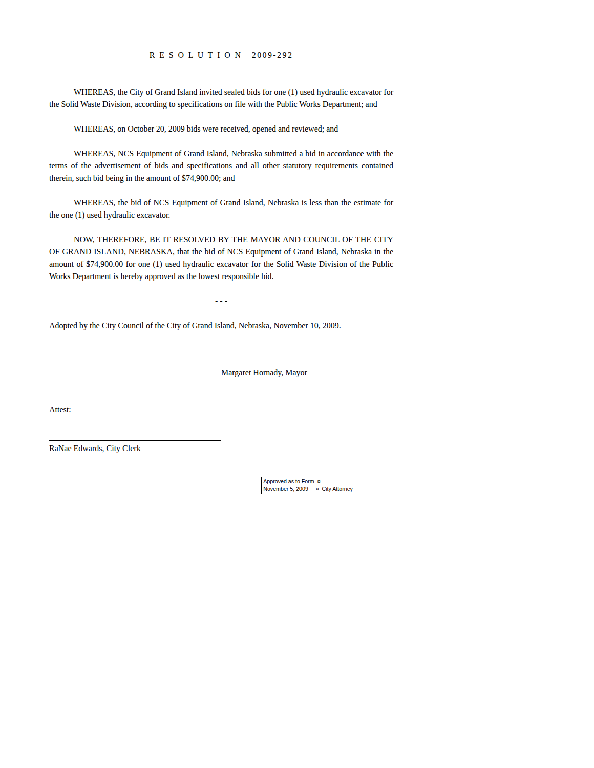R E S O L U T I O N 2009-292
WHEREAS, the City of Grand Island invited sealed bids for one (1) used hydraulic excavator for the Solid Waste Division, according to specifications on file with the Public Works Department; and
WHEREAS, on October 20, 2009 bids were received, opened and reviewed; and
WHEREAS, NCS Equipment of Grand Island, Nebraska submitted a bid in accordance with the terms of the advertisement of bids and specifications and all other statutory requirements contained therein, such bid being in the amount of $74,900.00; and
WHEREAS, the bid of NCS Equipment of Grand Island, Nebraska is less than the estimate for the one (1) used hydraulic excavator.
NOW, THEREFORE, BE IT RESOLVED BY THE MAYOR AND COUNCIL OF THE CITY OF GRAND ISLAND, NEBRASKA, that the bid of NCS Equipment of Grand Island, Nebraska in the amount of $74,900.00 for one (1) used hydraulic excavator for the Solid Waste Division of the Public Works Department is hereby approved as the lowest responsible bid.
- - -
Adopted by the City Council of the City of Grand Island, Nebraska, November 10, 2009.
Margaret Hornady, Mayor
Attest:
RaNae Edwards, City Clerk
Approved as to Form ¤
November 5, 2009 ¤ City Attorney